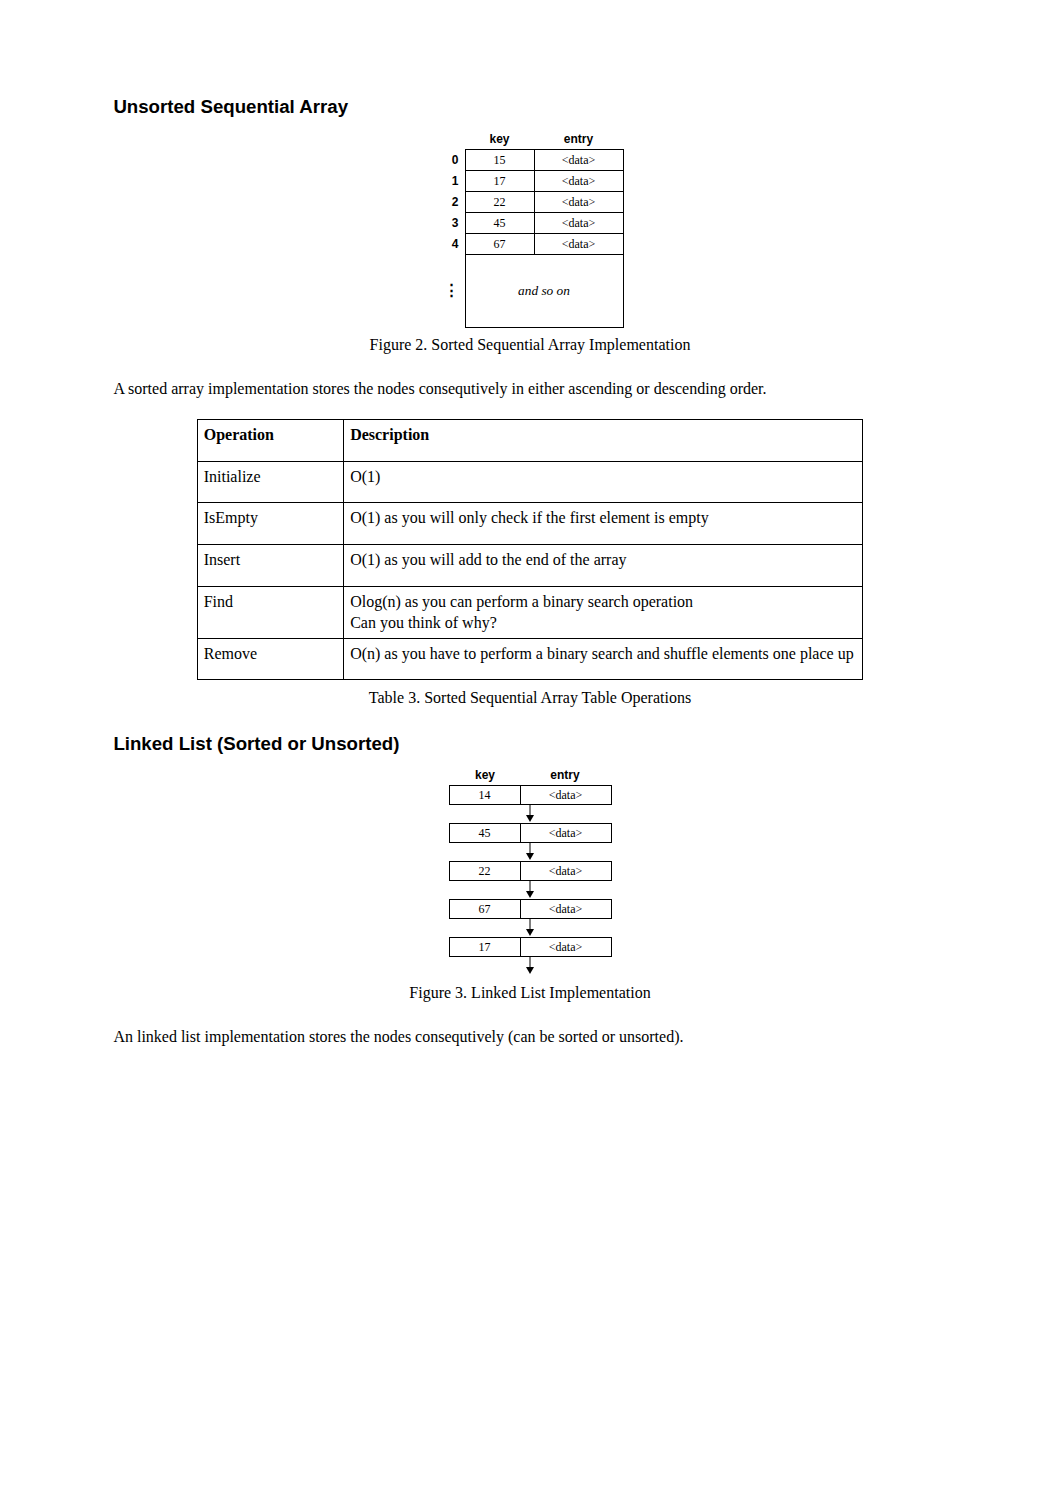Unsorted Sequential Array
| | key | entry |
| --- | --- | --- |
| 0 | 15 | <data> |
| 1 | 17 | <data> |
| 2 | 22 | <data> |
| 3 | 45 | <data> |
| 4 | 67 | <data> |
| ⋮ | and so on |
Figure 2. Sorted Sequential Array Implementation
A sorted array implementation stores the nodes consequtively in either ascending or descending order.
| Operation | Description |
| --- | --- |
| Initialize | O(1) |
| IsEmpty | O(1) as you will only check if the first element is empty |
| Insert | O(1) as you will add to the end of the array |
| Find | Olog(n) as you can perform a binary search operation Can you think of why? |
| Remove | O(n) as you have to perform a binary search and shuffle elements one place up |
Table 3. Sorted Sequential Array Table Operations
Linked List (Sorted or Unsorted)
key entry
14
<data>
45
<data>
22
<data>
67
<data>
17
<data>
Figure 3. Linked List Implementation
An linked list implementation stores the nodes consequtively (can be sorted or unsorted).